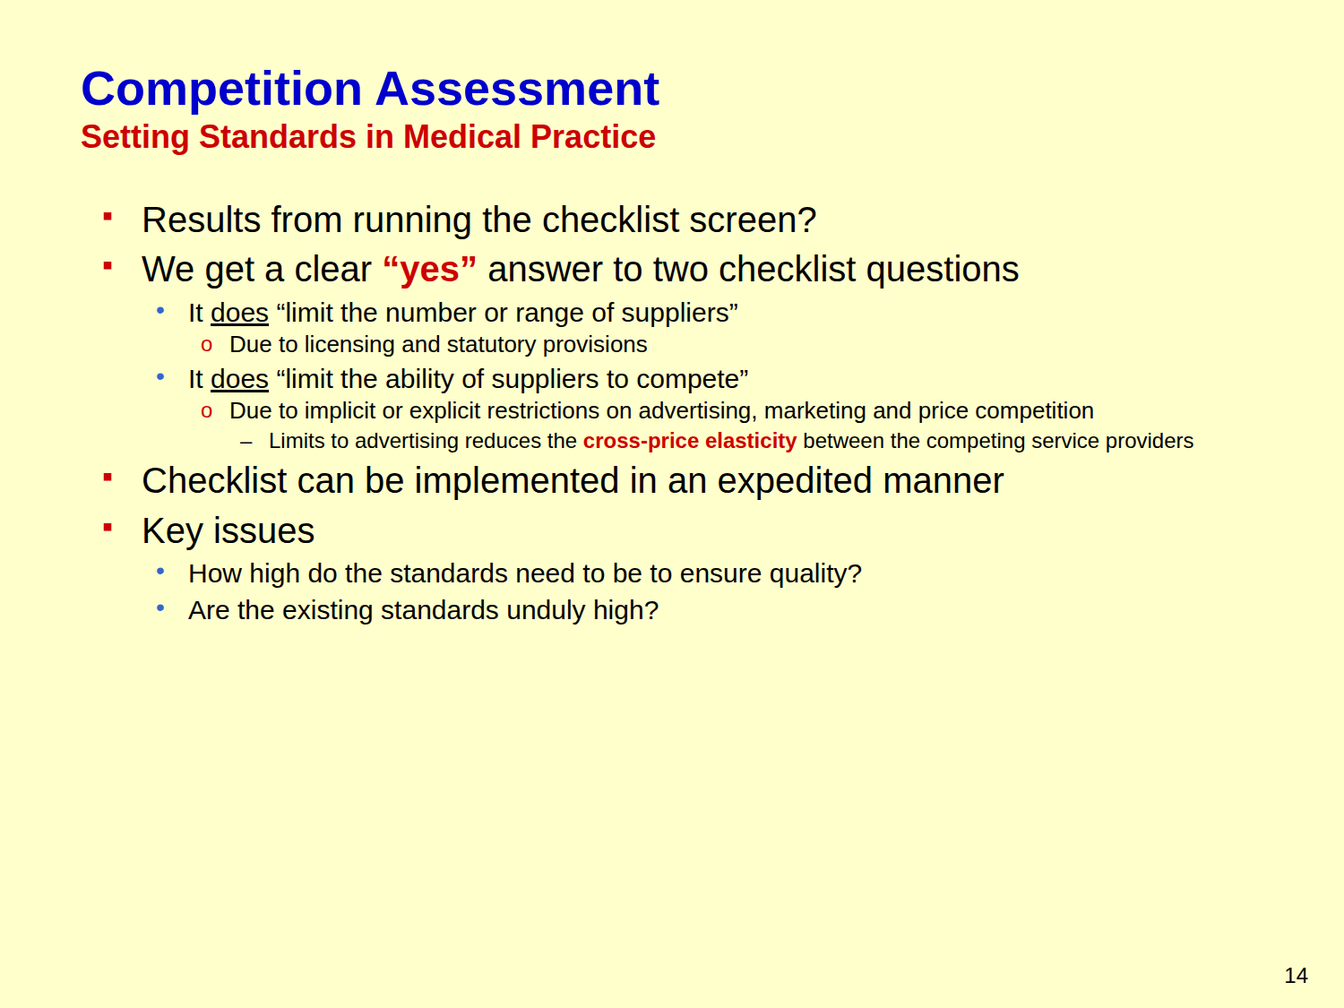Competition Assessment
Setting Standards in Medical Practice
Results from running the checklist screen?
We get a clear “yes” answer to two checklist questions
It does “limit the number or range of suppliers”
Due to licensing and statutory provisions
It does “limit the ability of suppliers to compete”
Due to implicit or explicit restrictions on advertising, marketing and price competition
Limits to advertising reduces the cross-price elasticity between the competing service providers
Checklist can be implemented in an expedited manner
Key issues
How high do the standards need to be to ensure quality?
Are the existing standards unduly high?
14